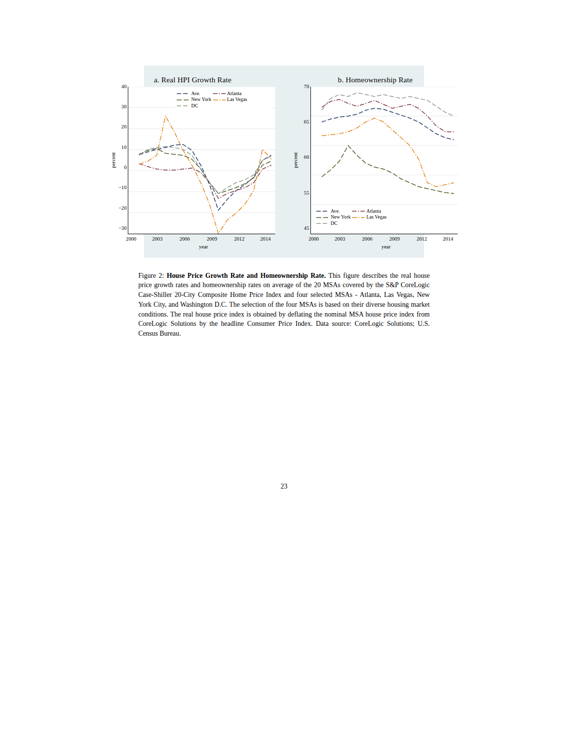a. Real HPI Growth Rate
percent
40 30 20 10 0 −10 −20 −30
| | Ave. | | Atlanta |
| | New York | | Las Vegas |
| | DC | | |
200020032006200920122014
year
b. Homeownership Rate
percent
70 65 60 55 45
| | Ave. | | Atlanta |
| | New York | | Las Vegas |
| | DC | | |
200020032006200920122014
year
Figure 2: House Price Growth Rate and Homeownership Rate. This figure describes the real house price growth rates and homeownership rates on average of the 20 MSAs covered by the S&P CoreLogic Case-Shiller 20-City Composite Home Price Index and four selected MSAs - Atlanta, Las Vegas, New York City, and Washington D.C. The selection of the four MSAs is based on their diverse housing market conditions. The real house price index is obtained by deflating the nominal MSA house price index from CoreLogic Solutions by the headline Consumer Price Index. Data source: CoreLogic Solutions; U.S. Census Bureau.
23